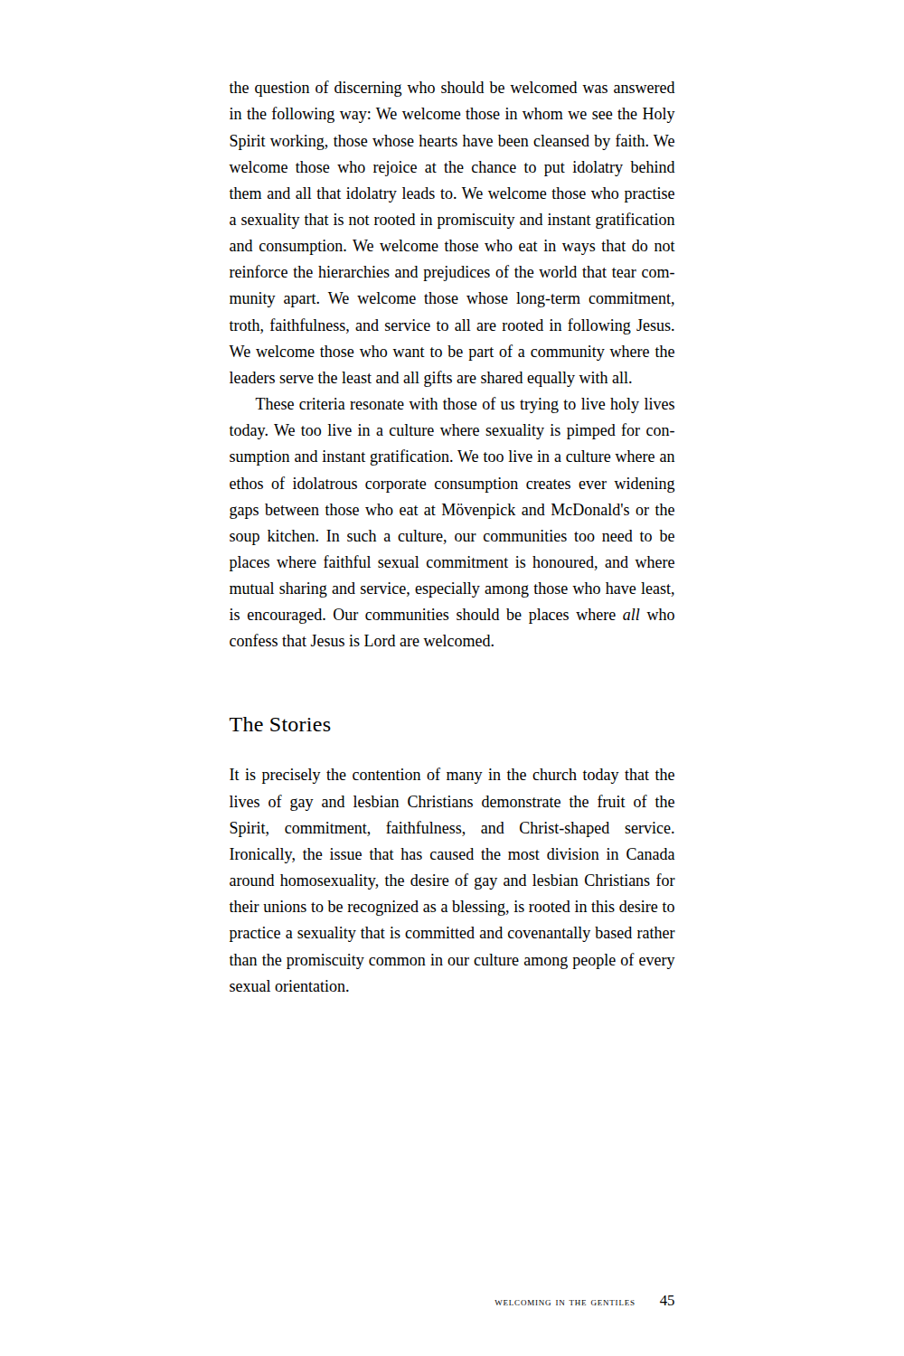the question of discerning who should be welcomed was answered in the following way: We welcome those in whom we see the Holy Spirit working, those whose hearts have been cleansed by faith. We welcome those who rejoice at the chance to put idolatry behind them and all that idolatry leads to. We welcome those who practise a sexuality that is not rooted in promiscuity and instant gratification and consumption. We welcome those who eat in ways that do not reinforce the hierarchies and prejudices of the world that tear community apart. We welcome those whose long-term commitment, troth, faithfulness, and service to all are rooted in following Jesus. We welcome those who want to be part of a community where the leaders serve the least and all gifts are shared equally with all.
These criteria resonate with those of us trying to live holy lives today. We too live in a culture where sexuality is pimped for consumption and instant gratification. We too live in a culture where an ethos of idolatrous corporate consumption creates ever widening gaps between those who eat at Mövenpick and McDonald's or the soup kitchen. In such a culture, our communities too need to be places where faithful sexual commitment is honoured, and where mutual sharing and service, especially among those who have least, is encouraged. Our communities should be places where all who confess that Jesus is Lord are welcomed.
The Stories
It is precisely the contention of many in the church today that the lives of gay and lesbian Christians demonstrate the fruit of the Spirit, commitment, faithfulness, and Christ-shaped service. Ironically, the issue that has caused the most division in Canada around homosexuality, the desire of gay and lesbian Christians for their unions to be recognized as a blessing, is rooted in this desire to practice a sexuality that is committed and covenantally based rather than the promiscuity common in our culture among people of every sexual orientation.
Welcoming in the Gentiles 45